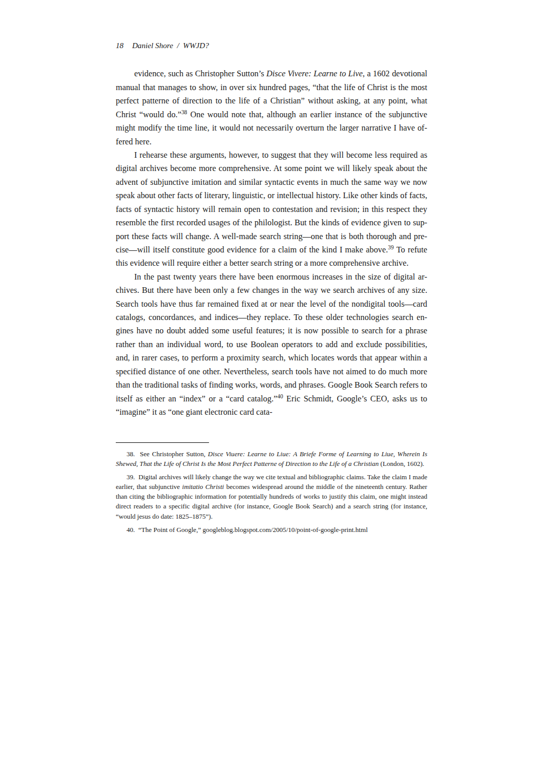18 Daniel Shore / WWJD?
evidence, such as Christopher Sutton’s Disce Vivere: Learne to Live, a 1602 devotional manual that manages to show, in over six hundred pages, “that the life of Christ is the most perfect patterne of direction to the life of a Christian” without asking, at any point, what Christ “would do.”38 One would note that, although an earlier instance of the subjunctive might modify the time line, it would not necessarily overturn the larger narrative I have offered here.
I rehearse these arguments, however, to suggest that they will become less required as digital archives become more comprehensive. At some point we will likely speak about the advent of subjunctive imitation and similar syntactic events in much the same way we now speak about other facts of literary, linguistic, or intellectual history. Like other kinds of facts, facts of syntactic history will remain open to contestation and revision; in this respect they resemble the first recorded usages of the philologist. But the kinds of evidence given to support these facts will change. A well-made search string—one that is both thorough and precise—will itself constitute good evidence for a claim of the kind I make above.39 To refute this evidence will require either a better search string or a more comprehensive archive.
In the past twenty years there have been enormous increases in the size of digital archives. But there have been only a few changes in the way we search archives of any size. Search tools have thus far remained fixed at or near the level of the nondigital tools—card catalogs, concordances, and indices—they replace. To these older technologies search engines have no doubt added some useful features; it is now possible to search for a phrase rather than an individual word, to use Boolean operators to add and exclude possibilities, and, in rarer cases, to perform a proximity search, which locates words that appear within a specified distance of one other. Nevertheless, search tools have not aimed to do much more than the traditional tasks of finding works, words, and phrases. Google Book Search refers to itself as either an “index” or a “card catalog.”40 Eric Schmidt, Google’s CEO, asks us to “imagine” it as “one giant electronic card cata-
38. See Christopher Sutton, Disce Viuere: Learne to Liue: A Briefe Forme of Learning to Liue, Wherein Is Shewed, That the Life of Christ Is the Most Perfect Patterne of Direction to the Life of a Christian (London, 1602).
39. Digital archives will likely change the way we cite textual and bibliographic claims. Take the claim I made earlier, that subjunctive imitatio Christi becomes widespread around the middle of the nineteenth century. Rather than citing the bibliographic information for potentially hundreds of works to justify this claim, one might instead direct readers to a specific digital archive (for instance, Google Book Search) and a search string (for instance, “would jesus do date: 1825–1875”).
40. “The Point of Google,” googleblog.blogspot.com/2005/10/point-of-google-print.html